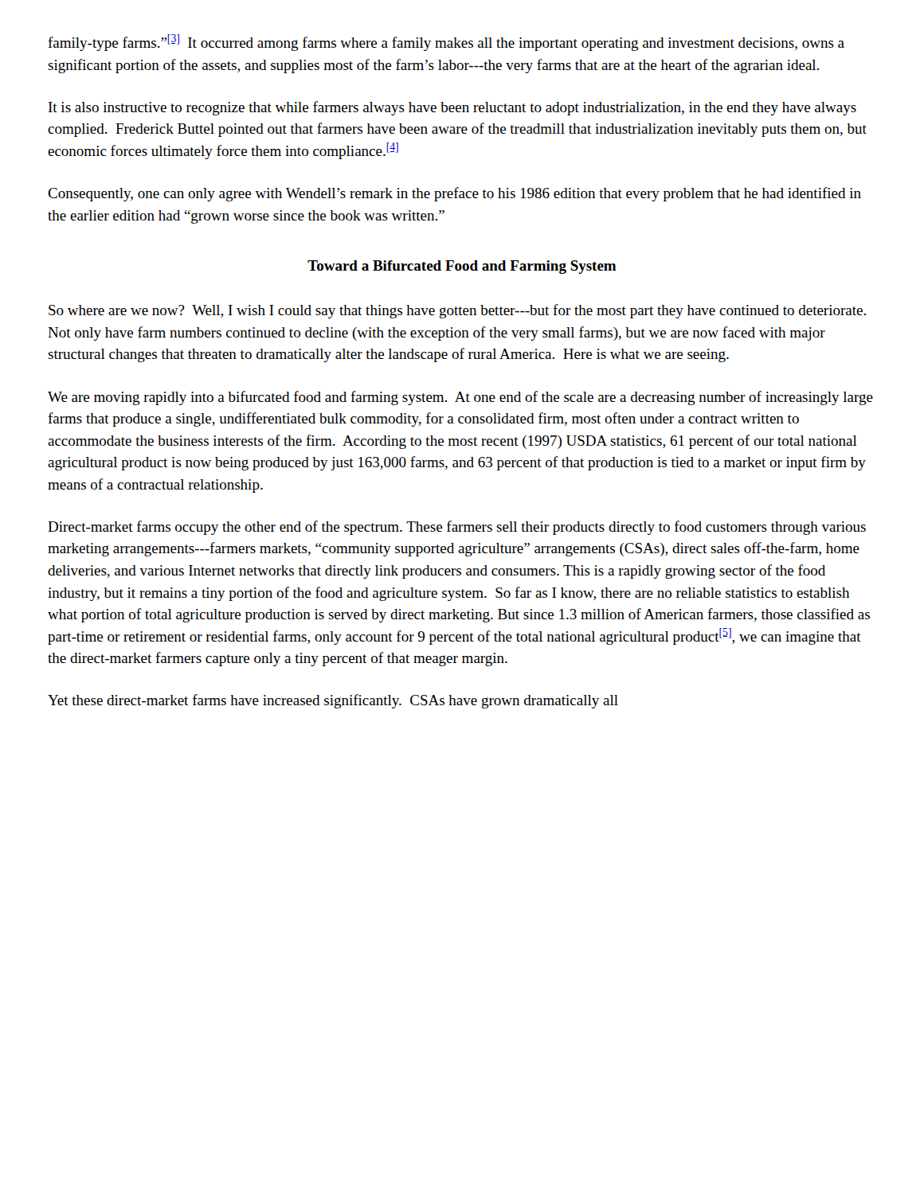family-type farms.”[3] It occurred among farms where a family makes all the important operating and investment decisions, owns a significant portion of the assets, and supplies most of the farm’s labor---the very farms that are at the heart of the agrarian ideal.
It is also instructive to recognize that while farmers always have been reluctant to adopt industrialization, in the end they have always complied. Frederick Buttel pointed out that farmers have been aware of the treadmill that industrialization inevitably puts them on, but economic forces ultimately force them into compliance.[4]
Consequently, one can only agree with Wendell’s remark in the preface to his 1986 edition that every problem that he had identified in the earlier edition had “grown worse since the book was written.”
Toward a Bifurcated Food and Farming System
So where are we now? Well, I wish I could say that things have gotten better---but for the most part they have continued to deteriorate. Not only have farm numbers continued to decline (with the exception of the very small farms), but we are now faced with major structural changes that threaten to dramatically alter the landscape of rural America. Here is what we are seeing.
We are moving rapidly into a bifurcated food and farming system. At one end of the scale are a decreasing number of increasingly large farms that produce a single, undifferentiated bulk commodity, for a consolidated firm, most often under a contract written to accommodate the business interests of the firm. According to the most recent (1997) USDA statistics, 61 percent of our total national agricultural product is now being produced by just 163,000 farms, and 63 percent of that production is tied to a market or input firm by means of a contractual relationship.
Direct-market farms occupy the other end of the spectrum. These farmers sell their products directly to food customers through various marketing arrangements---farmers markets, “community supported agriculture” arrangements (CSAs), direct sales off-the-farm, home deliveries, and various Internet networks that directly link producers and consumers. This is a rapidly growing sector of the food industry, but it remains a tiny portion of the food and agriculture system. So far as I know, there are no reliable statistics to establish what portion of total agriculture production is served by direct marketing. But since 1.3 million of American farmers, those classified as part-time or retirement or residential farms, only account for 9 percent of the total national agricultural product[5], we can imagine that the direct-market farmers capture only a tiny percent of that meager margin.
Yet these direct-market farms have increased significantly. CSAs have grown dramatically all